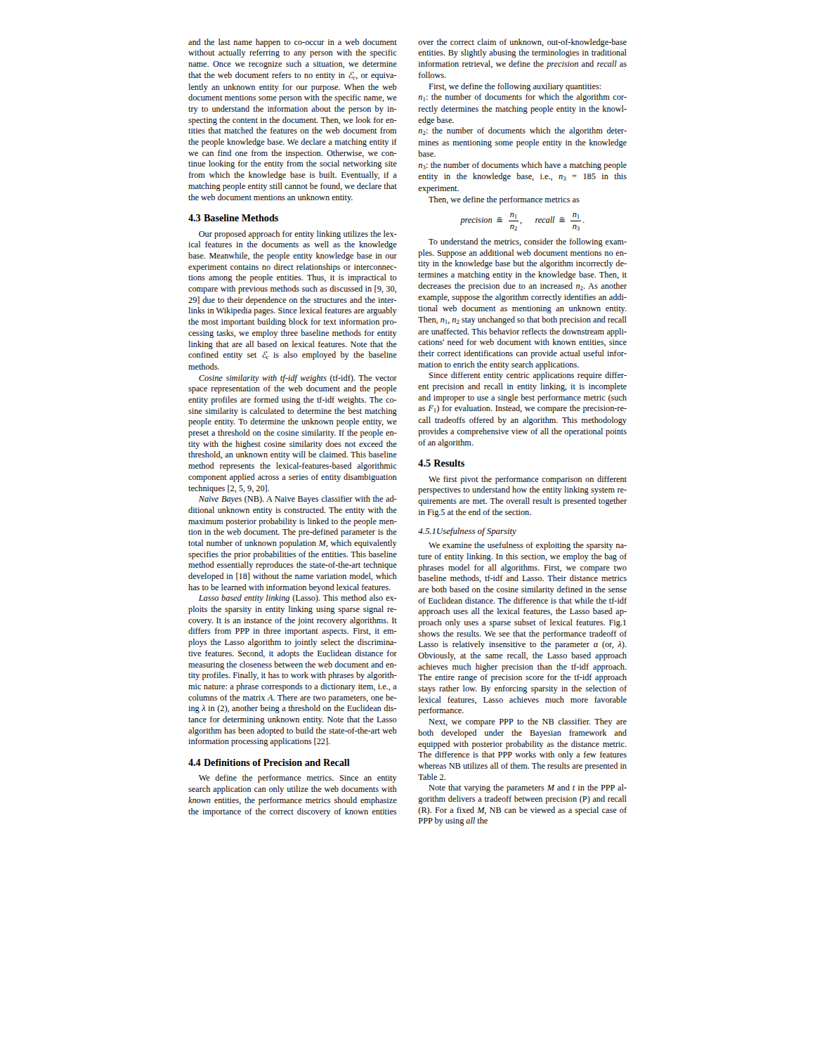and the last name happen to co-occur in a web document without actually referring to any person with the specific name. Once we recognize such a situation, we determine that the web document refers to no entity in ℰc, or equivalently an unknown entity for our purpose. When the web document mentions some person with the specific name, we try to understand the information about the person by inspecting the content in the document. Then, we look for entities that matched the features on the web document from the people knowledge base. We declare a matching entity if we can find one from the inspection. Otherwise, we continue looking for the entity from the social networking site from which the knowledge base is built. Eventually, if a matching people entity still cannot be found, we declare that the web document mentions an unknown entity.
4.3 Baseline Methods
Our proposed approach for entity linking utilizes the lexical features in the documents as well as the knowledge base. Meanwhile, the people entity knowledge base in our experiment contains no direct relationships or interconnections among the people entities. Thus, it is impractical to compare with previous methods such as discussed in [9, 30, 29] due to their dependence on the structures and the interlinks in Wikipedia pages. Since lexical features are arguably the most important building block for text information processing tasks, we employ three baseline methods for entity linking that are all based on lexical features. Note that the confined entity set ℰc is also employed by the baseline methods.
Cosine similarity with tf-idf weights (tf-idf). The vector space representation of the web document and the people entity profiles are formed using the tf-idf weights. The cosine similarity is calculated to determine the best matching people entity. To determine the unknown people entity, we preset a threshold on the cosine similarity. If the people entity with the highest cosine similarity does not exceed the threshold, an unknown entity will be claimed. This baseline method represents the lexical-features-based algorithmic component applied across a series of entity disambiguation techniques [2, 5, 9, 20].
Naive Bayes (NB). A Naive Bayes classifier with the additional unknown entity is constructed. The entity with the maximum posterior probability is linked to the people mention in the web document. The pre-defined parameter is the total number of unknown population M, which equivalently specifies the prior probabilities of the entities. This baseline method essentially reproduces the state-of-the-art technique developed in [18] without the name variation model, which has to be learned with information beyond lexical features.
Lasso based entity linking (Lasso). This method also exploits the sparsity in entity linking using sparse signal recovery. It is an instance of the joint recovery algorithms. It differs from PPP in three important aspects. First, it employs the Lasso algorithm to jointly select the discriminative features. Second, it adopts the Euclidean distance for measuring the closeness between the web document and entity profiles. Finally, it has to work with phrases by algorithmic nature: a phrase corresponds to a dictionary item, i.e., a columns of the matrix A. There are two parameters, one being λ in (2), another being a threshold on the Euclidean distance for determining unknown entity. Note that the Lasso algorithm has been adopted to build the state-of-the-art web information processing applications [22].
4.4 Definitions of Precision and Recall
We define the performance metrics. Since an entity search application can only utilize the web documents with known entities, the performance metrics should emphasize the importance of the correct discovery of known entities over the correct claim of unknown, out-of-knowledge-base entities. By slightly abusing the terminologies in traditional information retrieval, we define the precision and recall as follows.
First, we define the following auxiliary quantities:
n1: the number of documents for which the algorithm correctly determines the matching people entity in the knowledge base.
n2: the number of documents which the algorithm determines as mentioning some people entity in the knowledge base.
n3: the number of documents which have a matching people entity in the knowledge base, i.e., n3 = 185 in this experiment.
Then, we define the performance metrics as
precision ≞ n1 n2, recall ≞ n1 n3.
To understand the metrics, consider the following examples. Suppose an additional web document mentions no entity in the knowledge base but the algorithm incorrectly determines a matching entity in the knowledge base. Then, it decreases the precision due to an increased n2. As another example, suppose the algorithm correctly identifies an additional web document as mentioning an unknown entity. Then, n1, n2 stay unchanged so that both precision and recall are unaffected. This behavior reflects the downstream applications' need for web document with known entities, since their correct identifications can provide actual useful information to enrich the entity search applications.
Since different entity centric applications require different precision and recall in entity linking, it is incomplete and improper to use a single best performance metric (such as F1) for evaluation. Instead, we compare the precision-recall tradeoffs offered by an algorithm. This methodology provides a comprehensive view of all the operational points of an algorithm.
4.5 Results
We first pivot the performance comparison on different perspectives to understand how the entity linking system requirements are met. The overall result is presented together in Fig.5 at the end of the section.
4.5.1 Usefulness of Sparsity
We examine the usefulness of exploiting the sparsity nature of entity linking. In this section, we employ the bag of phrases model for all algorithms. First, we compare two baseline methods, tf-idf and Lasso. Their distance metrics are both based on the cosine similarity defined in the sense of Euclidean distance. The difference is that while the tf-idf approach uses all the lexical features, the Lasso based approach only uses a sparse subset of lexical features. Fig.1 shows the results. We see that the performance tradeoff of Lasso is relatively insensitive to the parameter α (or, λ). Obviously, at the same recall, the Lasso based approach achieves much higher precision than the tf-idf approach. The entire range of precision score for the tf-idf approach stays rather low. By enforcing sparsity in the selection of lexical features, Lasso achieves much more favorable performance.
Next, we compare PPP to the NB classifier. They are both developed under the Bayesian framework and equipped with posterior probability as the distance metric. The difference is that PPP works with only a few features whereas NB utilizes all of them. The results are presented in Table 2.
Note that varying the parameters M and t in the PPP algorithm delivers a tradeoff between precision (P) and recall (R). For a fixed M, NB can be viewed as a special case of PPP by using all the